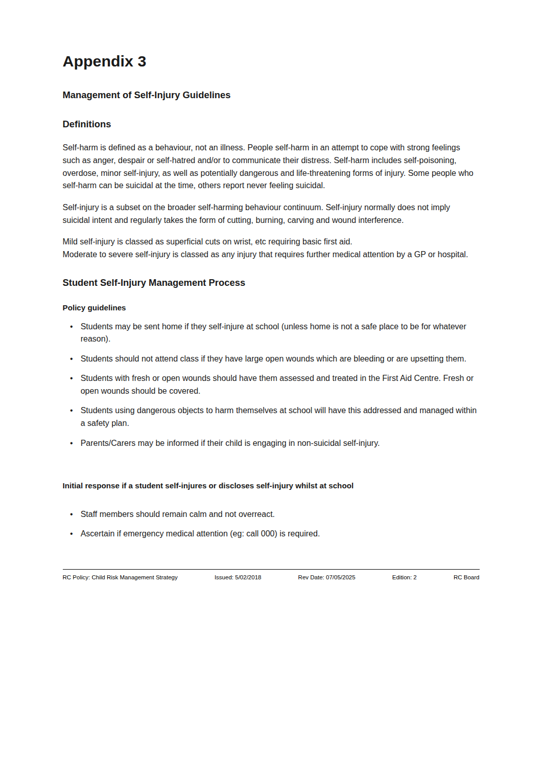Appendix 3
Management of Self-Injury Guidelines
Definitions
Self-harm is defined as a behaviour, not an illness. People self-harm in an attempt to cope with strong feelings such as anger, despair or self-hatred and/or to communicate their distress. Self-harm includes self-poisoning, overdose, minor self-injury, as well as potentially dangerous and life-threatening forms of injury. Some people who self-harm can be suicidal at the time, others report never feeling suicidal.
Self-injury is a subset on the broader self-harming behaviour continuum. Self-injury normally does not imply suicidal intent and regularly takes the form of cutting, burning, carving and wound interference.
Mild self-injury is classed as superficial cuts on wrist, etc requiring basic first aid.
Moderate to severe self-injury is classed as any injury that requires further medical attention by a GP or hospital.
Student Self-Injury Management Process
Policy guidelines
Students may be sent home if they self-injure at school (unless home is not a safe place to be for whatever reason).
Students should not attend class if they have large open wounds which are bleeding or are upsetting them.
Students with fresh or open wounds should have them assessed and treated in the First Aid Centre. Fresh or open wounds should be covered.
Students using dangerous objects to harm themselves at school will have this addressed and managed within a safety plan.
Parents/Carers may be informed if their child is engaging in non-suicidal self-injury.
Initial response if a student self-injures or discloses self-injury whilst at school
Staff members should remain calm and not overreact.
Ascertain if emergency medical attention (eg: call 000) is required.
RC Policy: Child Risk Management Strategy Issued: 5/02/2018 Rev Date: 07/05/2025 Edition: 2 RC Board